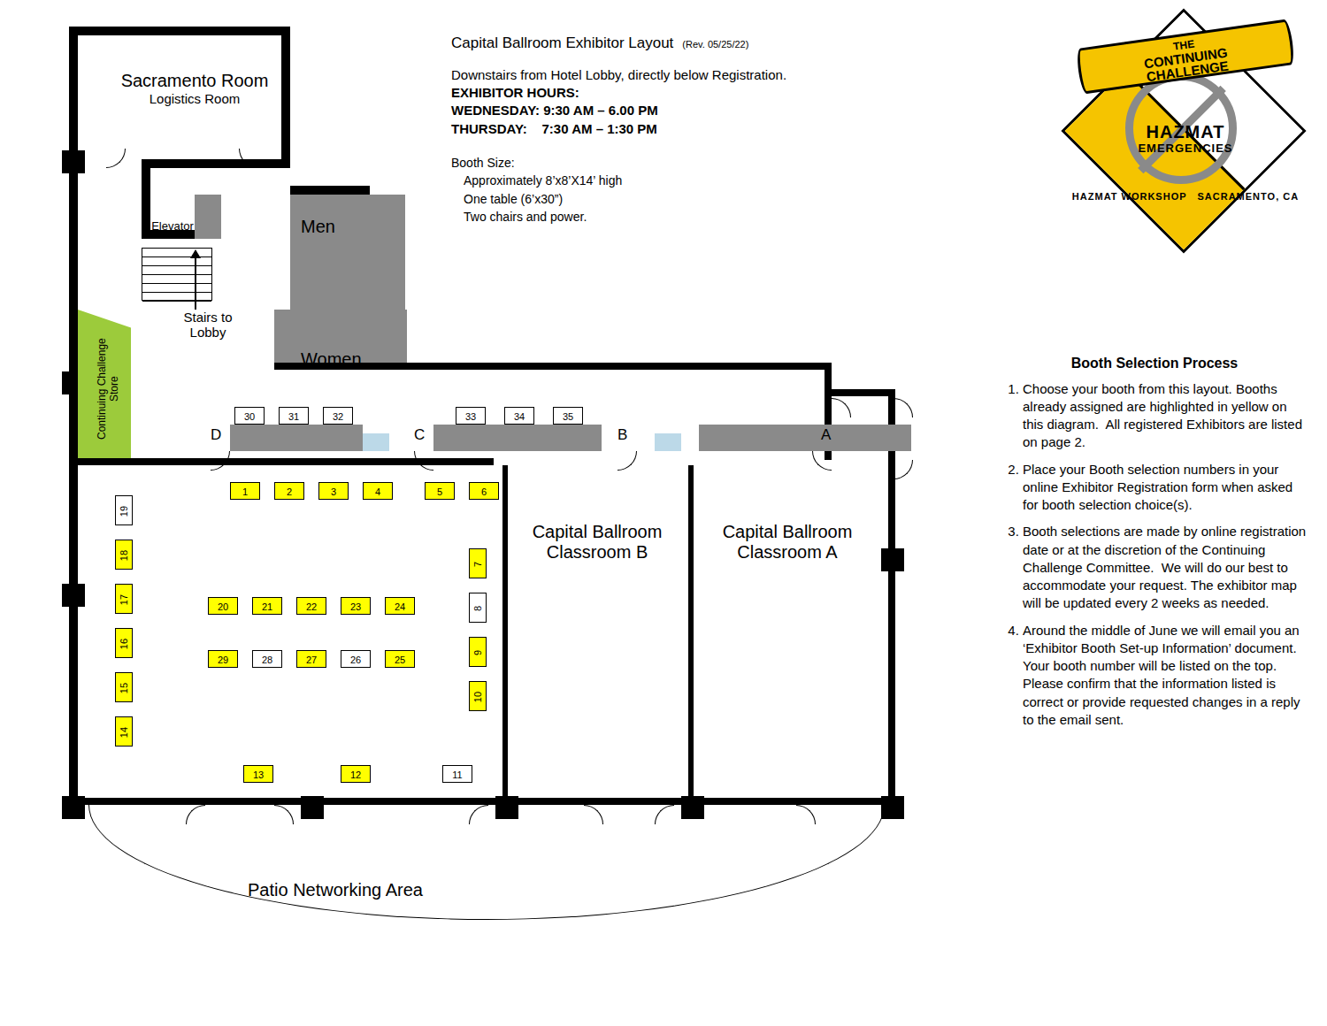Capital Ballroom Exhibitor Layout
(Rev. 05/25/22)
Downstairs from Hotel Lobby, directly below Registration.
EXHIBITOR HOURS:
WEDNESDAY: 9:30 AM – 6.00 PM
THURSDAY: 7:30 AM – 1:30 PM
Booth Size: Approximately 8’x8’X14’ high One table (6’x30”) Two chairs and power.
HAZMAT
EMERGENCIES
HAZMAT WORKSHOP SACRAMENTO, CA
THE CONTINUING CHALLENGE
Booth Selection Process
Choose your booth from this layout. Booths already assigned are highlighted in yellow on this diagram. All registered Exhibitors are listed on page 2.
Place your Booth selection numbers in your online Exhibitor Registration form when asked for booth selection choice(s).
Booth selections are made by online registration date or at the discretion of the Continuing Challenge Committee. We will do our best to accommodate your request. The exhibitor map will be updated every 2 weeks as needed.
Around the middle of June we will email you an ‘Exhibitor Booth Set-up Information’ document. Your booth number will be listed on the top. Please confirm that the information listed is correct or provide requested changes in a reply to the email sent.
Sacramento Room
Logistics Room
Elevator
Stairs to
Lobby
Men
Women
Continuing Challenge Store
30
31
32
33
34
35
D
C
B
A
Capital Ballroom
Classroom B
Capital Ballroom
Classroom A
1
2
3
4
5
6
7
8
9
10
19
18
17
16
15
14
20
21
22
23
24
29
28
27
26
25
13
12
11
Patio Networking Area